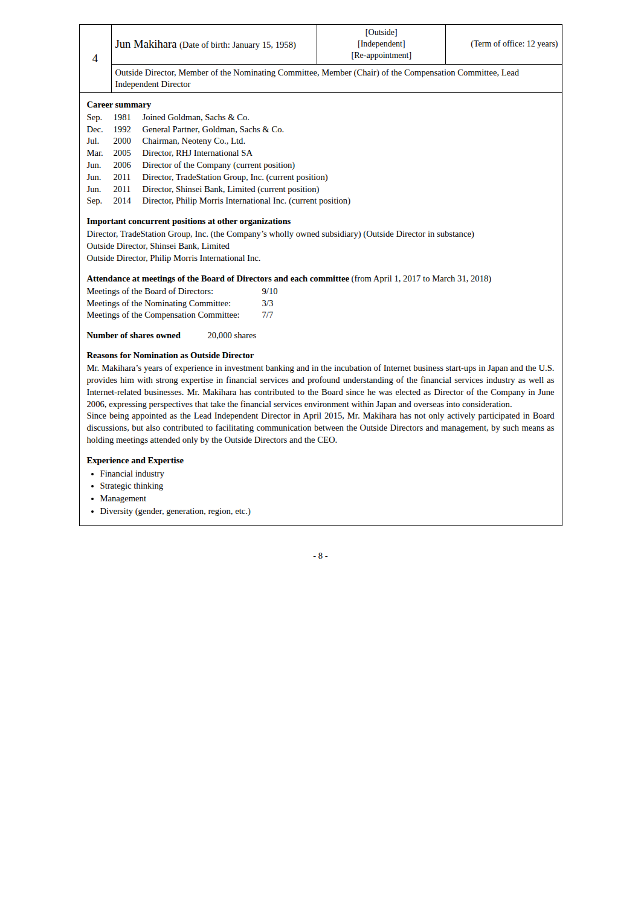| 4 | Jun Makihara (Date of birth: January 15, 1958) | [Outside] [Independent] [Re-appointment] | (Term of office: 12 years) |
| Outside Director, Member of the Nominating Committee, Member (Chair) of the Compensation Committee, Lead Independent Director |
Career summary
| Sep. | 1981 | Joined Goldman, Sachs & Co. |
| Dec. | 1992 | General Partner, Goldman, Sachs & Co. |
| Jul. | 2000 | Chairman, Neoteny Co., Ltd. |
| Mar. | 2005 | Director, RHJ International SA |
| Jun. | 2006 | Director of the Company (current position) |
| Jun. | 2011 | Director, TradeStation Group, Inc. (current position) |
| Jun. | 2011 | Director, Shinsei Bank, Limited (current position) |
| Sep. | 2014 | Director, Philip Morris International Inc. (current position) |
Important concurrent positions at other organizations
Director, TradeStation Group, Inc. (the Company’s wholly owned subsidiary) (Outside Director in substance)
Outside Director, Shinsei Bank, Limited
Outside Director, Philip Morris International Inc.
Attendance at meetings of the Board of Directors and each committee (from April 1, 2017 to March 31, 2018)
Meetings of the Board of Directors: 9/10
Meetings of the Nominating Committee: 3/3
Meetings of the Compensation Committee: 7/7
Number of shares owned20,000 shares
Reasons for Nomination as Outside Director
Mr. Makihara’s years of experience in investment banking and in the incubation of Internet business start-ups in Japan and the U.S. provides him with strong expertise in financial services and profound understanding of the financial services industry as well as Internet-related businesses. Mr. Makihara has contributed to the Board since he was elected as Director of the Company in June 2006, expressing perspectives that take the financial services environment within Japan and overseas into consideration.
Since being appointed as the Lead Independent Director in April 2015, Mr. Makihara has not only actively participated in Board discussions, but also contributed to facilitating communication between the Outside Directors and management, by such means as holding meetings attended only by the Outside Directors and the CEO.
Experience and Expertise
Financial industry
Strategic thinking
Management
Diversity (gender, generation, region, etc.)
- 8 -